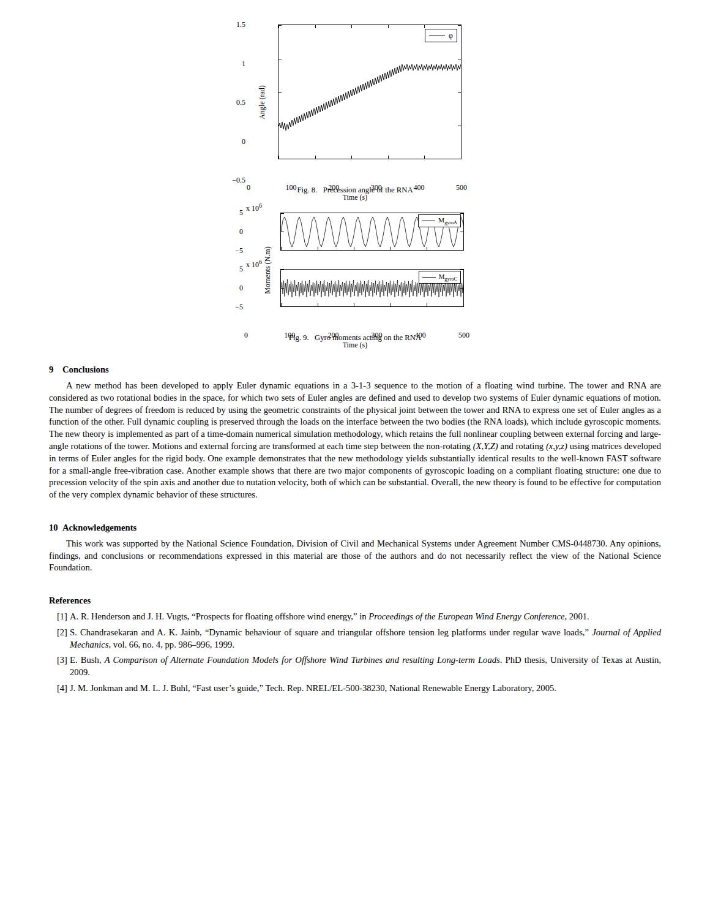Angle (rad)
1.5
1
0.5
0
−0.5
φ
0
100
200
300
400
500
Time (s)
Fig. 8. Precession angle of the RNA
Moments (N.m)
x 106
5
0
−5
MgyroA
x 106
5
0
−5
MgyroC
0
100
200
300
400
500
Time (s)
Fig. 9. Gyro moments acting on the RNA
9 Conclusions
A new method has been developed to apply Euler dynamic equations in a 3-1-3 sequence to the motion of a floating wind turbine. The tower and RNA are considered as two rotational bodies in the space, for which two sets of Euler angles are defined and used to develop two systems of Euler dynamic equations of motion. The number of degrees of freedom is reduced by using the geometric constraints of the physical joint between the tower and RNA to express one set of Euler angles as a function of the other. Full dynamic coupling is preserved through the loads on the interface between the two bodies (the RNA loads), which include gyroscopic moments. The new theory is implemented as part of a time-domain numerical simulation methodology, which retains the full nonlinear coupling between external forcing and large-angle rotations of the tower. Motions and external forcing are transformed at each time step between the non-rotating (X,Y,Z) and rotating (x,y,z) using matrices developed in terms of Euler angles for the rigid body. One example demonstrates that the new methodology yields substantially identical results to the well-known FAST software for a small-angle free-vibration case. Another example shows that there are two major components of gyroscopic loading on a compliant floating structure: one due to precession velocity of the spin axis and another due to nutation velocity, both of which can be substantial. Overall, the new theory is found to be effective for computation of the very complex dynamic behavior of these structures.
10 Acknowledgements
This work was supported by the National Science Foundation, Division of Civil and Mechanical Systems under Agreement Number CMS-0448730. Any opinions, findings, and conclusions or recommendations expressed in this material are those of the authors and do not necessarily reflect the view of the National Science Foundation.
References
[1] A. R. Henderson and J. H. Vugts, “Prospects for floating offshore wind energy,” in Proceedings of the European Wind Energy Conference, 2001.
[2] S. Chandrasekaran and A. K. Jainb, “Dynamic behaviour of square and triangular offshore tension leg platforms under regular wave loads,” Journal of Applied Mechanics, vol. 66, no. 4, pp. 986–996, 1999.
[3] E. Bush, A Comparison of Alternate Foundation Models for Offshore Wind Turbines and resulting Long-term Loads. PhD thesis, University of Texas at Austin, 2009.
[4] J. M. Jonkman and M. L. J. Buhl, “Fast user’s guide,” Tech. Rep. NREL/EL-500-38230, National Renewable Energy Laboratory, 2005.